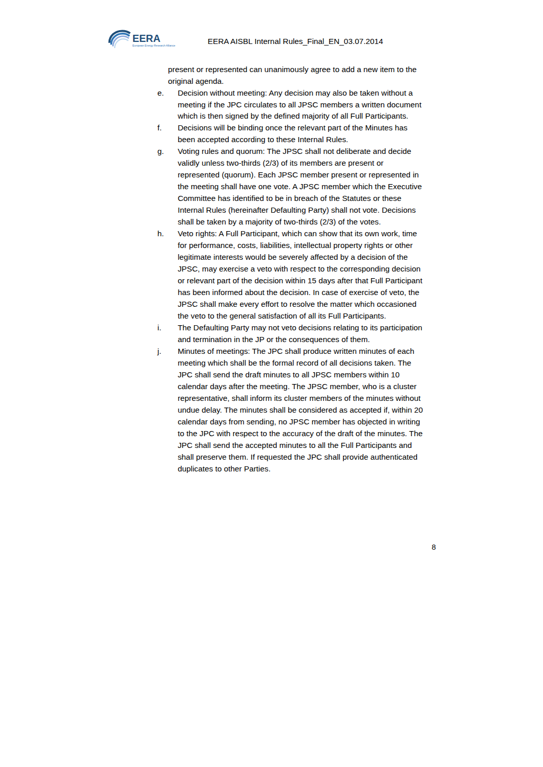EERA European Energy Research Alliance
EERA AISBL Internal Rules_Final_EN_03.07.2014
present or represented can unanimously agree to add a new item to the original agenda.
e. Decision without meeting: Any decision may also be taken without a meeting if the JPC circulates to all JPSC members a written document which is then signed by the defined majority of all Full Participants.
f. Decisions will be binding once the relevant part of the Minutes has been accepted according to these Internal Rules.
g. Voting rules and quorum: The JPSC shall not deliberate and decide validly unless two-thirds (2/3) of its members are present or represented (quorum). Each JPSC member present or represented in the meeting shall have one vote. A JPSC member which the Executive Committee has identified to be in breach of the Statutes or these Internal Rules (hereinafter Defaulting Party) shall not vote. Decisions shall be taken by a majority of two-thirds (2/3) of the votes.
h. Veto rights: A Full Participant, which can show that its own work, time for performance, costs, liabilities, intellectual property rights or other legitimate interests would be severely affected by a decision of the JPSC, may exercise a veto with respect to the corresponding decision or relevant part of the decision within 15 days after that Full Participant has been informed about the decision. In case of exercise of veto, the JPSC shall make every effort to resolve the matter which occasioned the veto to the general satisfaction of all its Full Participants.
i. The Defaulting Party may not veto decisions relating to its participation and termination in the JP or the consequences of them.
j. Minutes of meetings: The JPC shall produce written minutes of each meeting which shall be the formal record of all decisions taken. The JPC shall send the draft minutes to all JPSC members within 10 calendar days after the meeting. The JPSC member, who is a cluster representative, shall inform its cluster members of the minutes without undue delay. The minutes shall be considered as accepted if, within 20 calendar days from sending, no JPSC member has objected in writing to the JPC with respect to the accuracy of the draft of the minutes. The JPC shall send the accepted minutes to all the Full Participants and shall preserve them. If requested the JPC shall provide authenticated duplicates to other Parties.
8